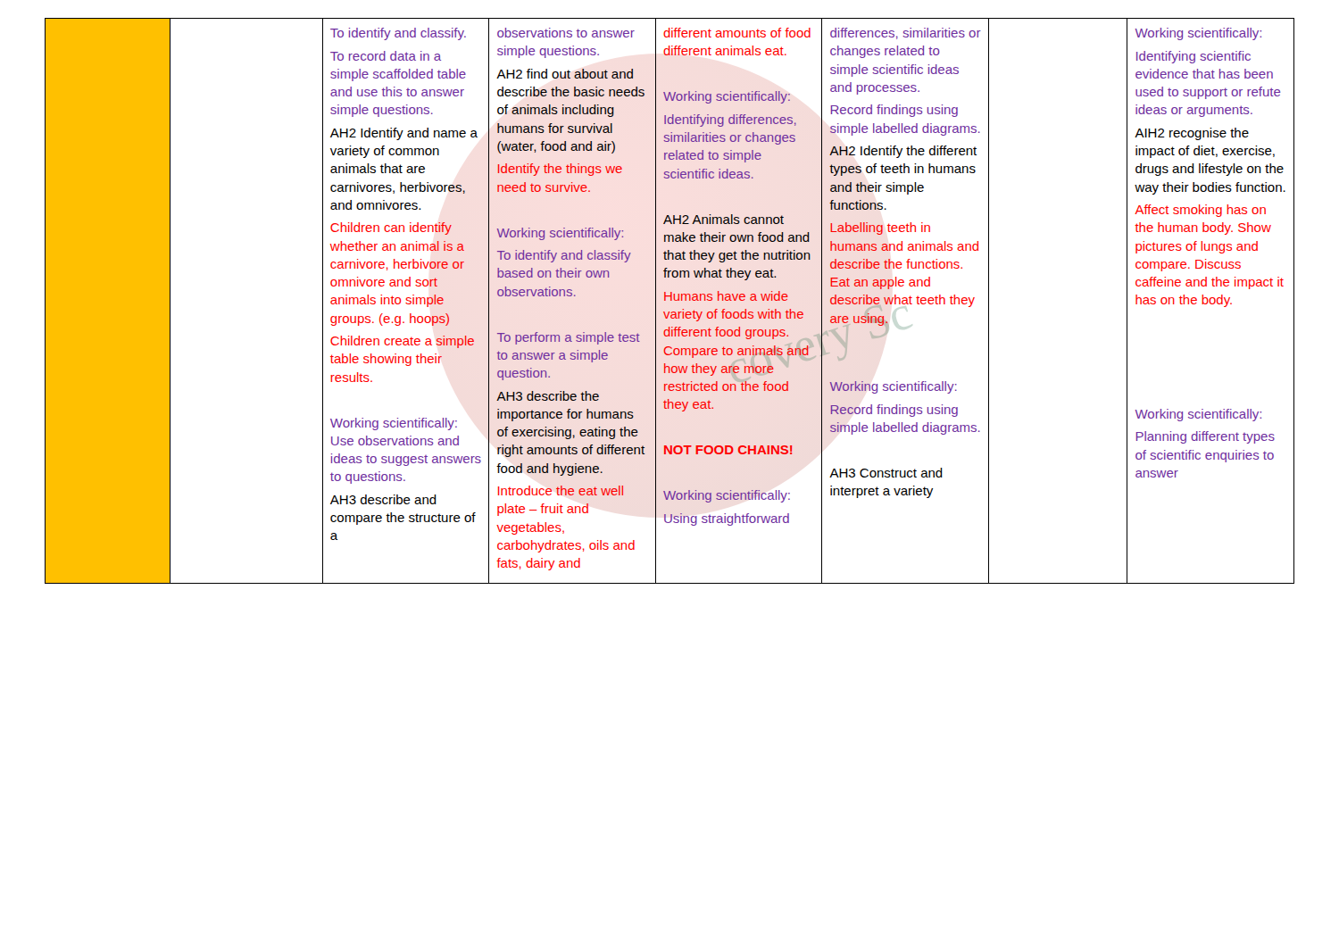covery Sc
Lea
| | | To identify and classify. To record data in a simple scaffolded table and use this to answer simple questions. AH2 Identify and name a variety of common animals that are carnivores, herbivores, and omnivores. Children can identify whether an animal is a carnivore, herbivore or omnivore and sort animals into simple groups. (e.g. hoops) Children create a simple table showing their results. Working scientifically: Use observations and ideas to suggest answers to questions. AH3 describe and compare the structure of a | observations to answer simple questions. AH2 find out about and describe the basic needs of animals including humans for survival (water, food and air) Identify the things we need to survive. Working scientifically: To identify and classify based on their own observations. To perform a simple test to answer a simple question. AH3 describe the importance for humans of exercising, eating the right amounts of different food and hygiene. Introduce the eat well plate – fruit and vegetables, carbohydrates, oils and fats, dairy and | different amounts of food different animals eat. Working scientifically: Identifying differences, similarities or changes related to simple scientific ideas. AH2 Animals cannot make their own food and that they get the nutrition from what they eat. Humans have a wide variety of foods with the different food groups. Compare to animals and how they are more restricted on the food they eat. NOT FOOD CHAINS! Working scientifically: Using straightforward | differences, similarities or changes related to simple scientific ideas and processes. Record findings using simple labelled diagrams. AH2 Identify the different types of teeth in humans and their simple functions. Labelling teeth in humans and animals and describe the functions. Eat an apple and describe what teeth they are using. Working scientifically: Record findings using simple labelled diagrams. AH3 Construct and interpret a variety | | Working scientifically: Identifying scientific evidence that has been used to support or refute ideas or arguments. AIH2 recognise the impact of diet, exercise, drugs and lifestyle on the way their bodies function. Affect smoking has on the human body. Show pictures of lungs and compare. Discuss caffeine and the impact it has on the body. Working scientifically: Planning different types of scientific enquiries to answer |